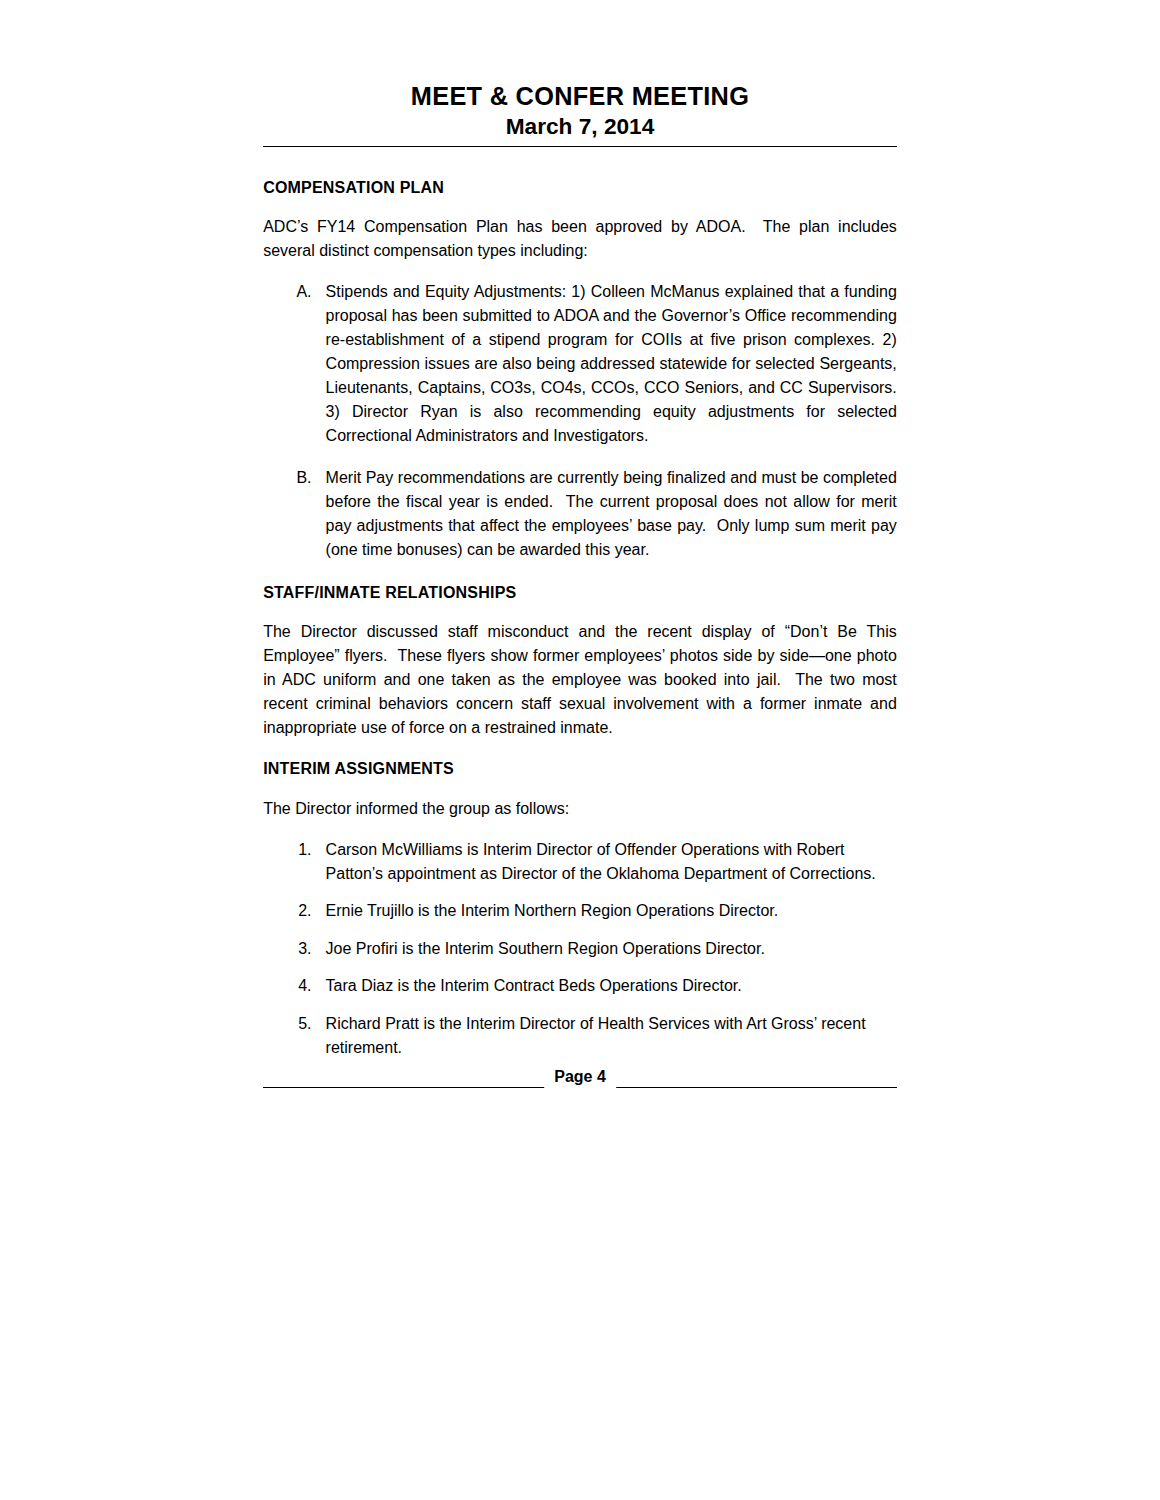MEET & CONFER MEETING
March 7, 2014
COMPENSATION PLAN
ADC’s FY14 Compensation Plan has been approved by ADOA. The plan includes several distinct compensation types including:
Stipends and Equity Adjustments: 1) Colleen McManus explained that a funding proposal has been submitted to ADOA and the Governor’s Office recommending re-establishment of a stipend program for COIIs at five prison complexes. 2) Compression issues are also being addressed statewide for selected Sergeants, Lieutenants, Captains, CO3s, CO4s, CCOs, CCO Seniors, and CC Supervisors. 3) Director Ryan is also recommending equity adjustments for selected Correctional Administrators and Investigators.
Merit Pay recommendations are currently being finalized and must be completed before the fiscal year is ended. The current proposal does not allow for merit pay adjustments that affect the employees’ base pay. Only lump sum merit pay (one time bonuses) can be awarded this year.
STAFF/INMATE RELATIONSHIPS
The Director discussed staff misconduct and the recent display of “Don’t Be This Employee” flyers. These flyers show former employees’ photos side by side—one photo in ADC uniform and one taken as the employee was booked into jail. The two most recent criminal behaviors concern staff sexual involvement with a former inmate and inappropriate use of force on a restrained inmate.
INTERIM ASSIGNMENTS
The Director informed the group as follows:
Carson McWilliams is Interim Director of Offender Operations with Robert Patton’s appointment as Director of the Oklahoma Department of Corrections.
Ernie Trujillo is the Interim Northern Region Operations Director.
Joe Profiri is the Interim Southern Region Operations Director.
Tara Diaz is the Interim Contract Beds Operations Director.
Richard Pratt is the Interim Director of Health Services with Art Gross’ recent retirement.
Page 4